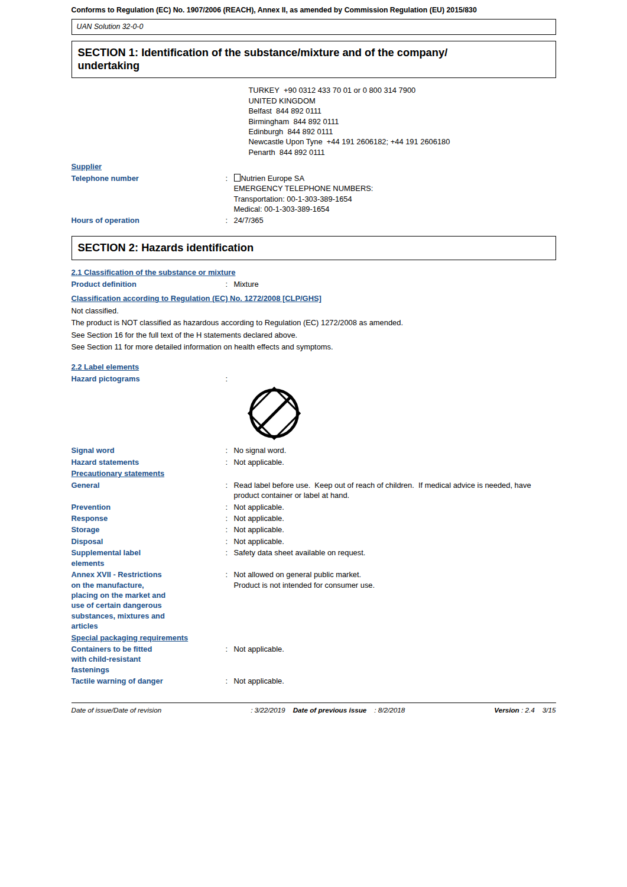Conforms to Regulation (EC) No. 1907/2006 (REACH), Annex II, as amended by Commission Regulation (EU) 2015/830
UAN Solution 32-0-0
SECTION 1: Identification of the substance/mixture and of the company/
undertaking
TURKEY +90 0312 433 70 01 or 0 800 314 7900
UNITED KINGDOM
Belfast 844 892 0111
Birmingham 844 892 0111
Edinburgh 844 892 0111
Newcastle Upon Tyne +44 191 2606182; +44 191 2606180
Penarth 844 892 0111
| Supplier | | |
| Telephone number | : | Nutrien Europe SA EMERGENCY TELEPHONE NUMBERS: Transportation: 00-1-303-389-1654 Medical: 00-1-303-389-1654 |
| Hours of operation | : | 24/7/365 |
SECTION 2: Hazards identification
2.1 Classification of the substance or mixture
| Product definition | : | Mixture |
Classification according to Regulation (EC) No. 1272/2008 [CLP/GHS]
Not classified.
The product is NOT classified as hazardous according to Regulation (EC) 1272/2008 as amended.
See Section 16 for the full text of the H statements declared above.
See Section 11 for more detailed information on health effects and symptoms.
2.2 Label elements
| Hazard pictograms | : | |
| Signal word | : | No signal word. |
| Hazard statements | : | Not applicable. |
| Precautionary statements | | |
| General | : | Read label before use. Keep out of reach of children. If medical advice is needed, have product container or label at hand. |
| Prevention | : | Not applicable. |
| Response | : | Not applicable. |
| Storage | : | Not applicable. |
| Disposal | : | Not applicable. |
| Supplemental label elements | : | Safety data sheet available on request. |
| Annex XVII - Restrictions on the manufacture, placing on the market and use of certain dangerous substances, mixtures and articles | : | Not allowed on general public market. Product is not intended for consumer use. |
| Special packaging requirements | | |
| Containers to be fitted with child-resistant fastenings | : | Not applicable. |
| Tactile warning of danger | : | Not applicable. |
Date of issue/Date of revision
: 3/22/2019 Date of previous issue : 8/2/2018
Version : 2.4 3/15